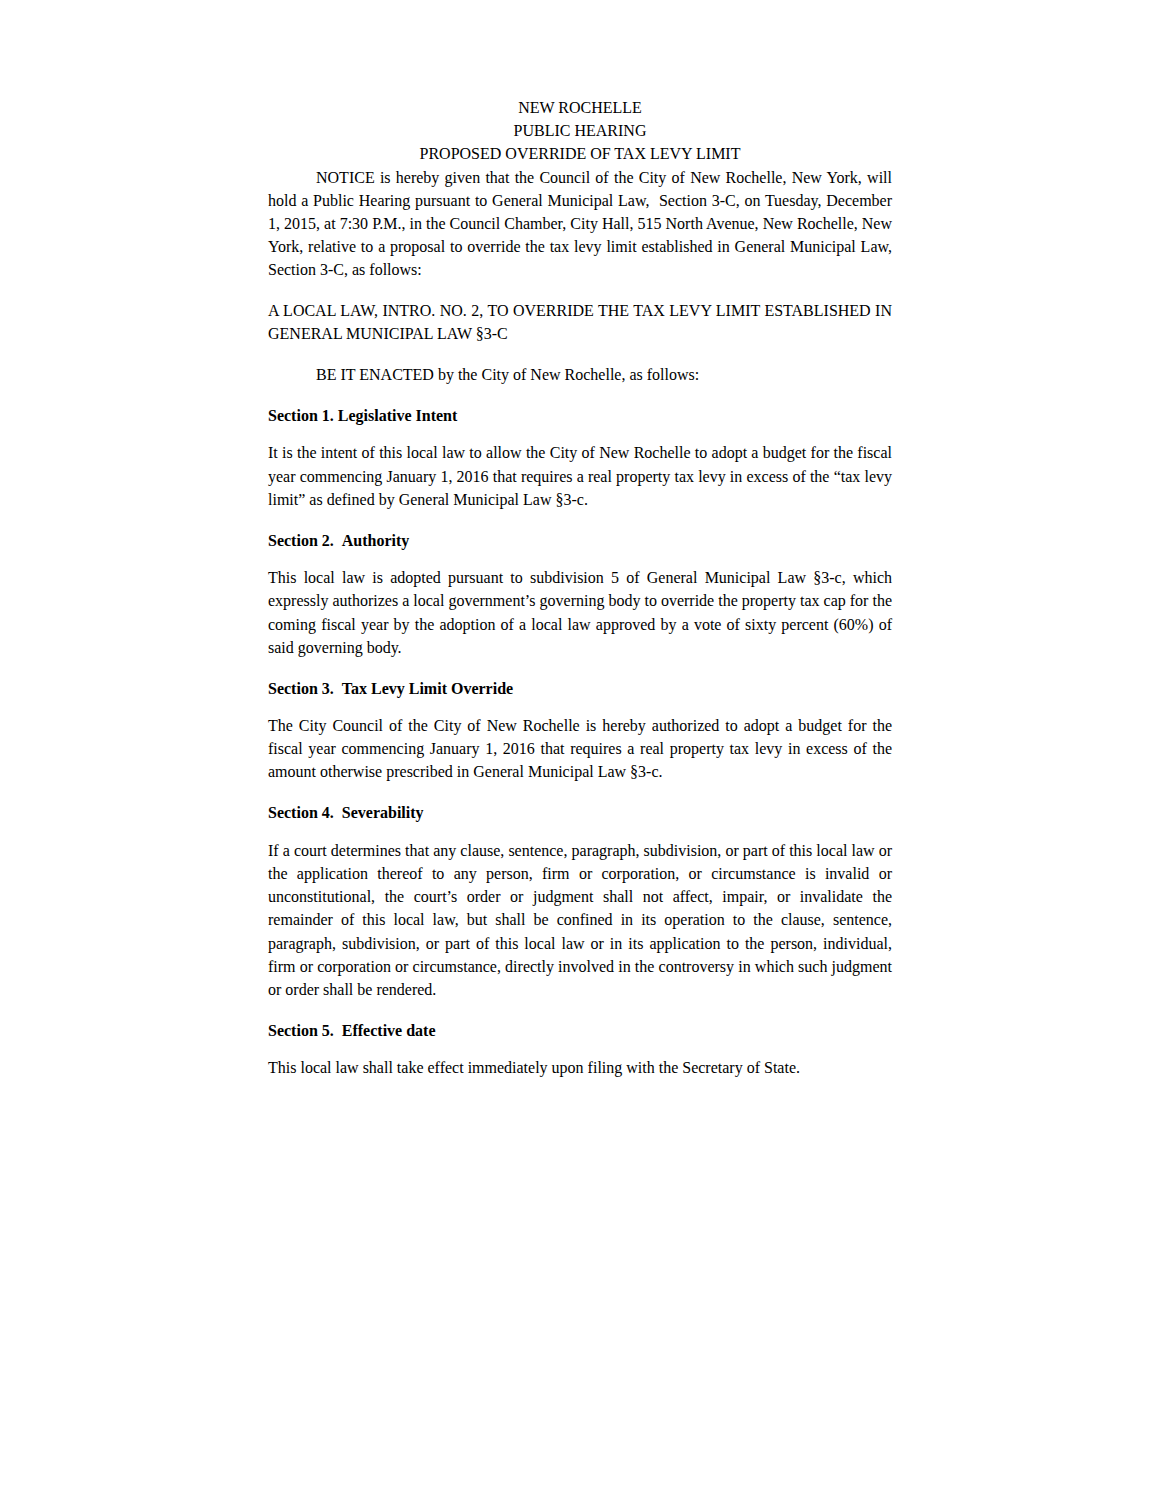NEW ROCHELLE
PUBLIC HEARING
PROPOSED OVERRIDE OF TAX LEVY LIMIT
NOTICE is hereby given that the Council of the City of New Rochelle, New York, will hold a Public Hearing pursuant to General Municipal Law, Section 3-C, on Tuesday, December 1, 2015, at 7:30 P.M., in the Council Chamber, City Hall, 515 North Avenue, New Rochelle, New York, relative to a proposal to override the tax levy limit established in General Municipal Law, Section 3-C, as follows:
A LOCAL LAW, INTRO. NO. 2, TO OVERRIDE THE TAX LEVY LIMIT ESTABLISHED IN GENERAL MUNICIPAL LAW §3-C
BE IT ENACTED by the City of New Rochelle, as follows:
Section 1. Legislative Intent
It is the intent of this local law to allow the City of New Rochelle to adopt a budget for the fiscal year commencing January 1, 2016 that requires a real property tax levy in excess of the “tax levy limit” as defined by General Municipal Law §3-c.
Section 2. Authority
This local law is adopted pursuant to subdivision 5 of General Municipal Law §3-c, which expressly authorizes a local government’s governing body to override the property tax cap for the coming fiscal year by the adoption of a local law approved by a vote of sixty percent (60%) of said governing body.
Section 3. Tax Levy Limit Override
The City Council of the City of New Rochelle is hereby authorized to adopt a budget for the fiscal year commencing January 1, 2016 that requires a real property tax levy in excess of the amount otherwise prescribed in General Municipal Law §3-c.
Section 4. Severability
If a court determines that any clause, sentence, paragraph, subdivision, or part of this local law or the application thereof to any person, firm or corporation, or circumstance is invalid or unconstitutional, the court’s order or judgment shall not affect, impair, or invalidate the remainder of this local law, but shall be confined in its operation to the clause, sentence, paragraph, subdivision, or part of this local law or in its application to the person, individual, firm or corporation or circumstance, directly involved in the controversy in which such judgment or order shall be rendered.
Section 5. Effective date
This local law shall take effect immediately upon filing with the Secretary of State.